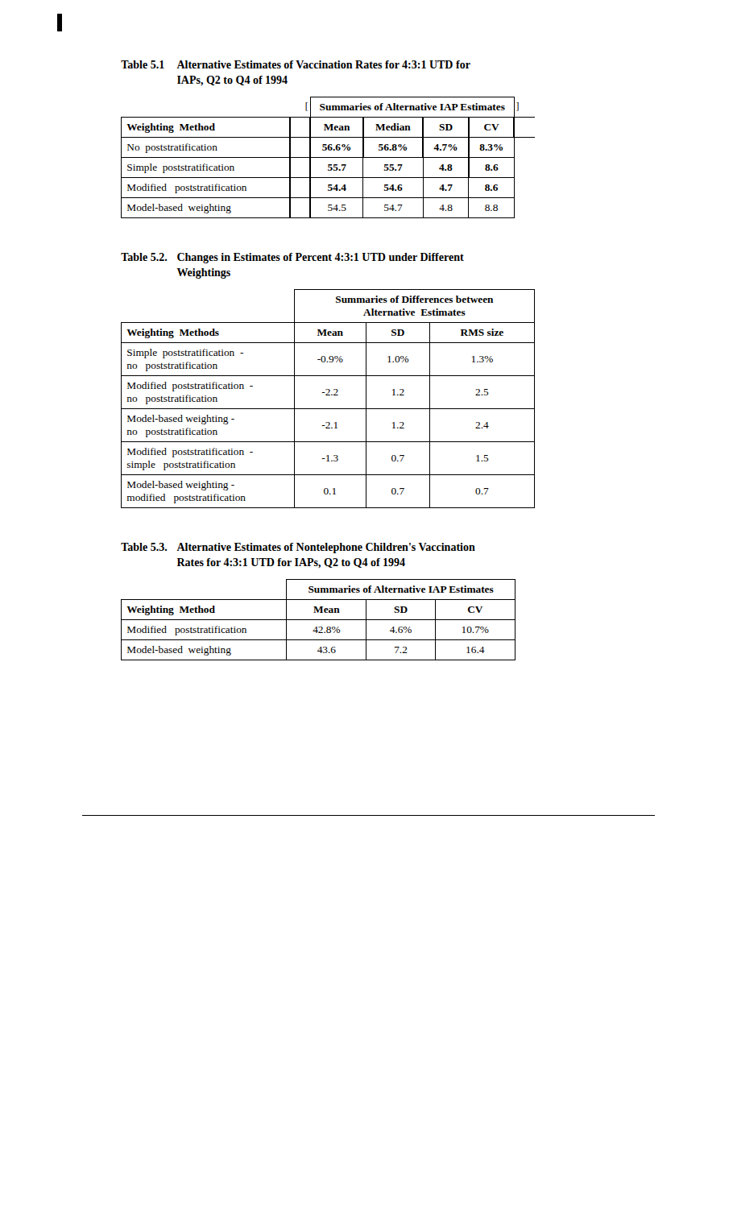Table 5.1 Alternative Estimates of Vaccination Rates for 4:3:1 UTD for IAPs, Q2 to Q4 of 1994
| | [ | Summaries of Alternative IAP Estimates | ] |
| Weighting Method | | Mean | Median | SD | CV | |
| No poststratification | | 56.6% | 56.8% | 4.7% | 8.3% | |
| Simple poststratification | | 55.7 | 55.7 | 4.8 | 8.6 | |
| Modified poststratification | | 54.4 | 54.6 | 4.7 | 8.6 | |
| Model-based weighting | | 54.5 | 54.7 | 4.8 | 8.8 | |
Table 5.2. Changes in Estimates of Percent 4:3:1 UTD under Different Weightings
| | Summaries of Differences between Alternative Estimates |
| Weighting Methods | Mean | SD | RMS size |
| Simple poststratification - no poststratification | -0.9% | 1.0% | 1.3% |
| Modified poststratification - no poststratification | -2.2 | 1.2 | 2.5 |
| Model-based weighting - no poststratification | -2.1 | 1.2 | 2.4 |
| Modified poststratification - simple poststratification | -1.3 | 0.7 | 1.5 |
| Model-based weighting - modified poststratification | 0.1 | 0.7 | 0.7 |
Table 5.3. Alternative Estimates of Nontelephone Children's Vaccination Rates for 4:3:1 UTD for IAPs, Q2 to Q4 of 1994
| | Summaries of Alternative IAP Estimates |
| Weighting Method | Mean | SD | CV |
| Modified poststratification | 42.8% | 4.6% | 10.7% |
| Model-based weighting | 43.6 | 7.2 | 16.4 |